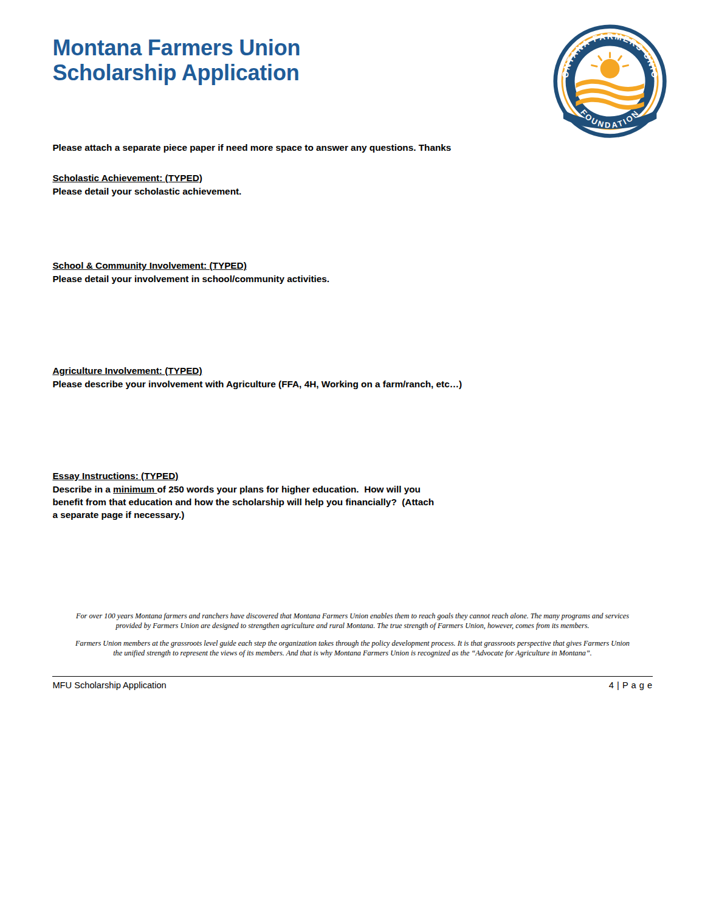Montana Farmers Union
Scholarship Application
Montana Farmers Union Foundation MONTANA FARMERS UNION FOUNDATION
Please attach a separate piece paper if need more space to answer any questions. Thanks
Scholastic Achievement: (TYPED)
Please detail your scholastic achievement.
School & Community Involvement: (TYPED)
Please detail your involvement in school/community activities.
Agriculture Involvement: (TYPED)
Please describe your involvement with Agriculture (FFA, 4H, Working on a farm/ranch, etc…)
Essay Instructions: (TYPED)
Describe in a minimum of 250 words your plans for higher education. How will you benefit from that education and how the scholarship will help you financially? (Attach a separate page if necessary.)
For over 100 years Montana farmers and ranchers have discovered that Montana Farmers Union enables them to reach goals they cannot reach alone. The many programs and services provided by Farmers Union are designed to strengthen agriculture and rural Montana. The true strength of Farmers Union, however, comes from its members.
Farmers Union members at the grassroots level guide each step the organization takes through the policy development process. It is that grassroots perspective that gives Farmers Union the unified strength to represent the views of its members. And that is why Montana Farmers Union is recognized as the “Advocate for Agriculture in Montana”.
MFU Scholarship Application
4 | P a g e